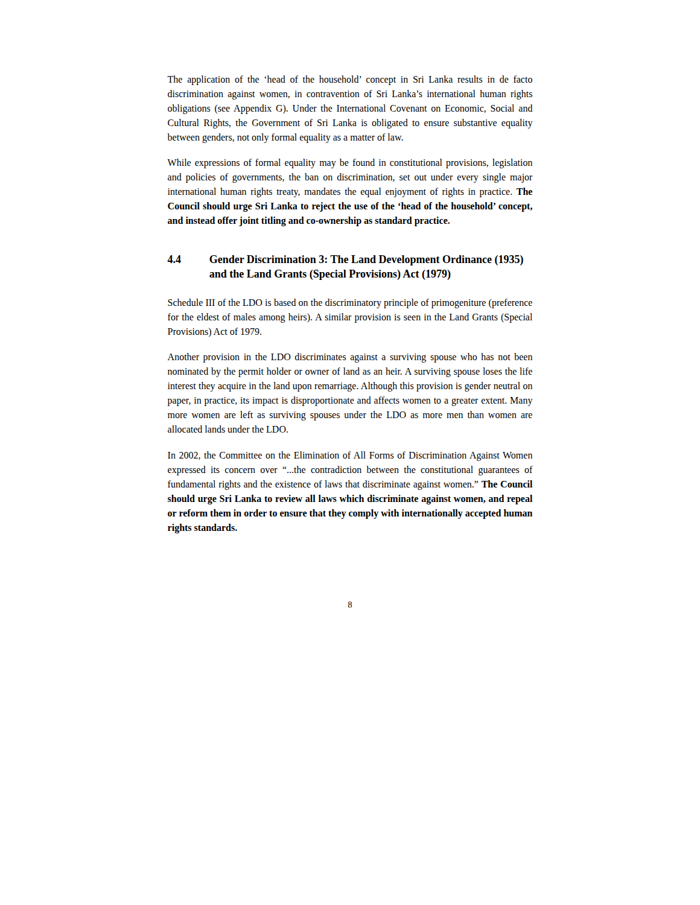The application of the ‘head of the household’ concept in Sri Lanka results in de facto discrimination against women, in contravention of Sri Lanka’s international human rights obligations (see Appendix G). Under the International Covenant on Economic, Social and Cultural Rights, the Government of Sri Lanka is obligated to ensure substantive equality between genders, not only formal equality as a matter of law.
While expressions of formal equality may be found in constitutional provisions, legislation and policies of governments, the ban on discrimination, set out under every single major international human rights treaty, mandates the equal enjoyment of rights in practice. The Council should urge Sri Lanka to reject the use of the ‘head of the household’ concept, and instead offer joint titling and co-ownership as standard practice.
4.4 Gender Discrimination 3: The Land Development Ordinance (1935) and the Land Grants (Special Provisions) Act (1979)
Schedule III of the LDO is based on the discriminatory principle of primogeniture (preference for the eldest of males among heirs). A similar provision is seen in the Land Grants (Special Provisions) Act of 1979.
Another provision in the LDO discriminates against a surviving spouse who has not been nominated by the permit holder or owner of land as an heir. A surviving spouse loses the life interest they acquire in the land upon remarriage. Although this provision is gender neutral on paper, in practice, its impact is disproportionate and affects women to a greater extent. Many more women are left as surviving spouses under the LDO as more men than women are allocated lands under the LDO.
In 2002, the Committee on the Elimination of All Forms of Discrimination Against Women expressed its concern over “...the contradiction between the constitutional guarantees of fundamental rights and the existence of laws that discriminate against women.” The Council should urge Sri Lanka to review all laws which discriminate against women, and repeal or reform them in order to ensure that they comply with internationally accepted human rights standards.
8